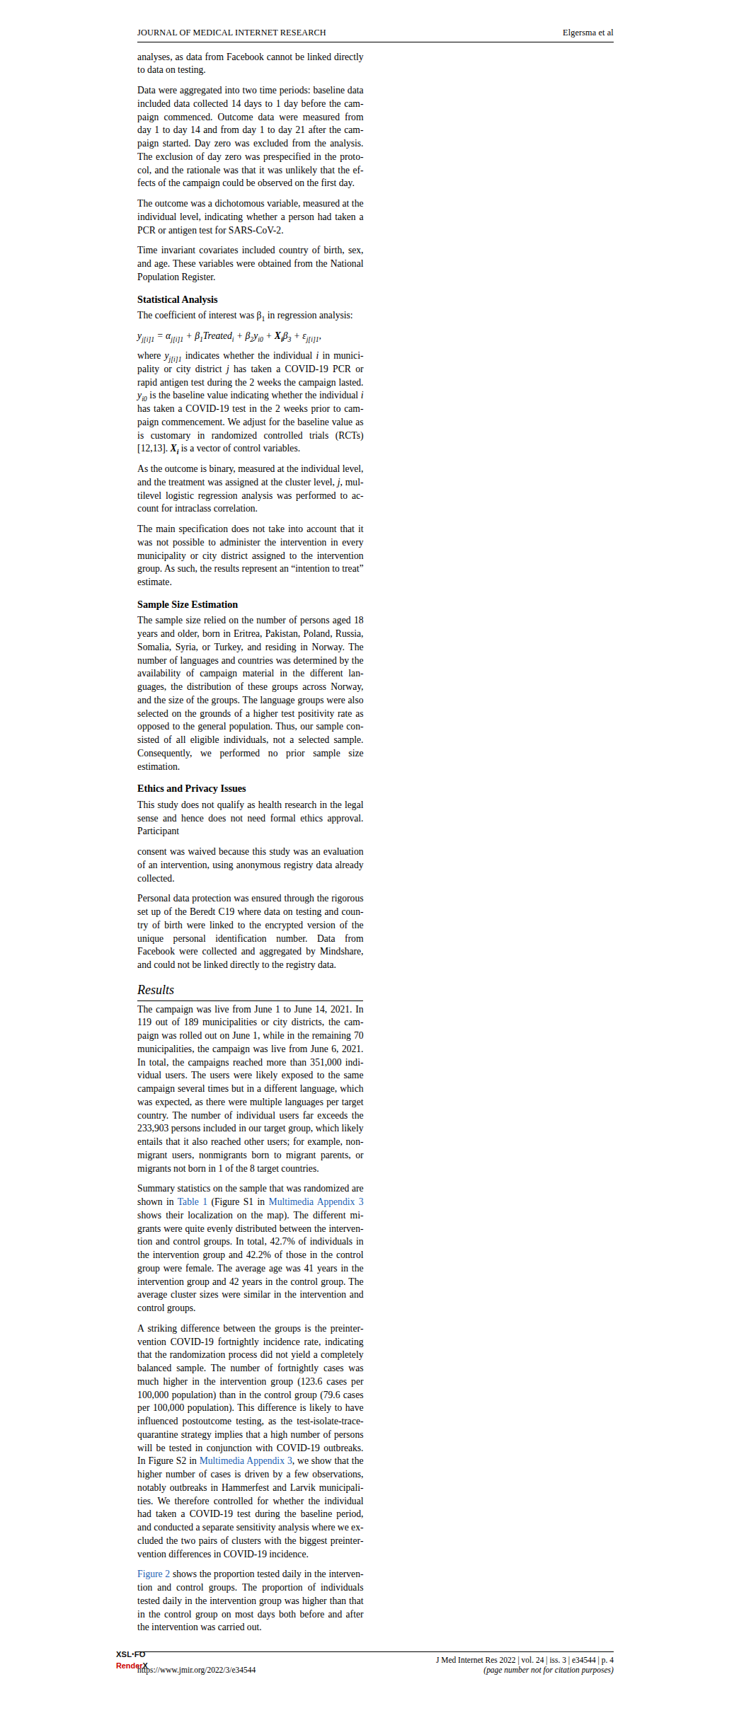Journal of Medical Internet Research
Elgersma et al
analyses, as data from Facebook cannot be linked directly to data on testing.
Data were aggregated into two time periods: baseline data included data collected 14 days to 1 day before the campaign commenced. Outcome data were measured from day 1 to day 14 and from day 1 to day 21 after the campaign started. Day zero was excluded from the analysis. The exclusion of day zero was prespecified in the protocol, and the rationale was that it was unlikely that the effects of the campaign could be observed on the first day.
The outcome was a dichotomous variable, measured at the individual level, indicating whether a person had taken a PCR or antigen test for SARS-CoV-2.
Time invariant covariates included country of birth, sex, and age. These variables were obtained from the National Population Register.
Statistical Analysis
The coefficient of interest was β1 in regression analysis:
yj[i]1 = αj[i]1 + β1Treatedi + β2yi0 + Xiβ3 + εj[i]1,
where yj[i]1 indicates whether the individual i in municipality or city district j has taken a COVID-19 PCR or rapid antigen test during the 2 weeks the campaign lasted. yi0 is the baseline value indicating whether the individual i has taken a COVID-19 test in the 2 weeks prior to campaign commencement. We adjust for the baseline value as is customary in randomized controlled trials (RCTs) [12,13]. Xi is a vector of control variables.
As the outcome is binary, measured at the individual level, and the treatment was assigned at the cluster level, j, multilevel logistic regression analysis was performed to account for intraclass correlation.
The main specification does not take into account that it was not possible to administer the intervention in every municipality or city district assigned to the intervention group. As such, the results represent an “intention to treat” estimate.
Sample Size Estimation
The sample size relied on the number of persons aged 18 years and older, born in Eritrea, Pakistan, Poland, Russia, Somalia, Syria, or Turkey, and residing in Norway. The number of languages and countries was determined by the availability of campaign material in the different languages, the distribution of these groups across Norway, and the size of the groups. The language groups were also selected on the grounds of a higher test positivity rate as opposed to the general population. Thus, our sample consisted of all eligible individuals, not a selected sample. Consequently, we performed no prior sample size estimation.
Ethics and Privacy Issues
This study does not qualify as health research in the legal sense and hence does not need formal ethics approval. Participant
consent was waived because this study was an evaluation of an intervention, using anonymous registry data already collected.
Personal data protection was ensured through the rigorous set up of the Beredt C19 where data on testing and country of birth were linked to the encrypted version of the unique personal identification number. Data from Facebook were collected and aggregated by Mindshare, and could not be linked directly to the registry data.
Results
The campaign was live from June 1 to June 14, 2021. In 119 out of 189 municipalities or city districts, the campaign was rolled out on June 1, while in the remaining 70 municipalities, the campaign was live from June 6, 2021. In total, the campaigns reached more than 351,000 individual users. The users were likely exposed to the same campaign several times but in a different language, which was expected, as there were multiple languages per target country. The number of individual users far exceeds the 233,903 persons included in our target group, which likely entails that it also reached other users; for example, nonmigrant users, nonmigrants born to migrant parents, or migrants not born in 1 of the 8 target countries.
Summary statistics on the sample that was randomized are shown in Table 1 (Figure S1 in Multimedia Appendix 3 shows their localization on the map). The different migrants were quite evenly distributed between the intervention and control groups. In total, 42.7% of individuals in the intervention group and 42.2% of those in the control group were female. The average age was 41 years in the intervention group and 42 years in the control group. The average cluster sizes were similar in the intervention and control groups.
A striking difference between the groups is the preintervention COVID-19 fortnightly incidence rate, indicating that the randomization process did not yield a completely balanced sample. The number of fortnightly cases was much higher in the intervention group (123.6 cases per 100,000 population) than in the control group (79.6 cases per 100,000 population). This difference is likely to have influenced postoutcome testing, as the test-isolate-trace-quarantine strategy implies that a high number of persons will be tested in conjunction with COVID-19 outbreaks. In Figure S2 in Multimedia Appendix 3, we show that the higher number of cases is driven by a few observations, notably outbreaks in Hammerfest and Larvik municipalities. We therefore controlled for whether the individual had taken a COVID-19 test during the baseline period, and conducted a separate sensitivity analysis where we excluded the two pairs of clusters with the biggest preintervention differences in COVID-19 incidence.
Figure 2 shows the proportion tested daily in the intervention and control groups. The proportion of individuals tested daily in the intervention group was higher than that in the control group on most days both before and after the intervention was carried out.
XSL•FO
Render X
https://www.jmir.org/2022/3/e34544
J Med Internet Res 2022 | vol. 24 | iss. 3 | e34544 | p. 4
(page number not for citation purposes)